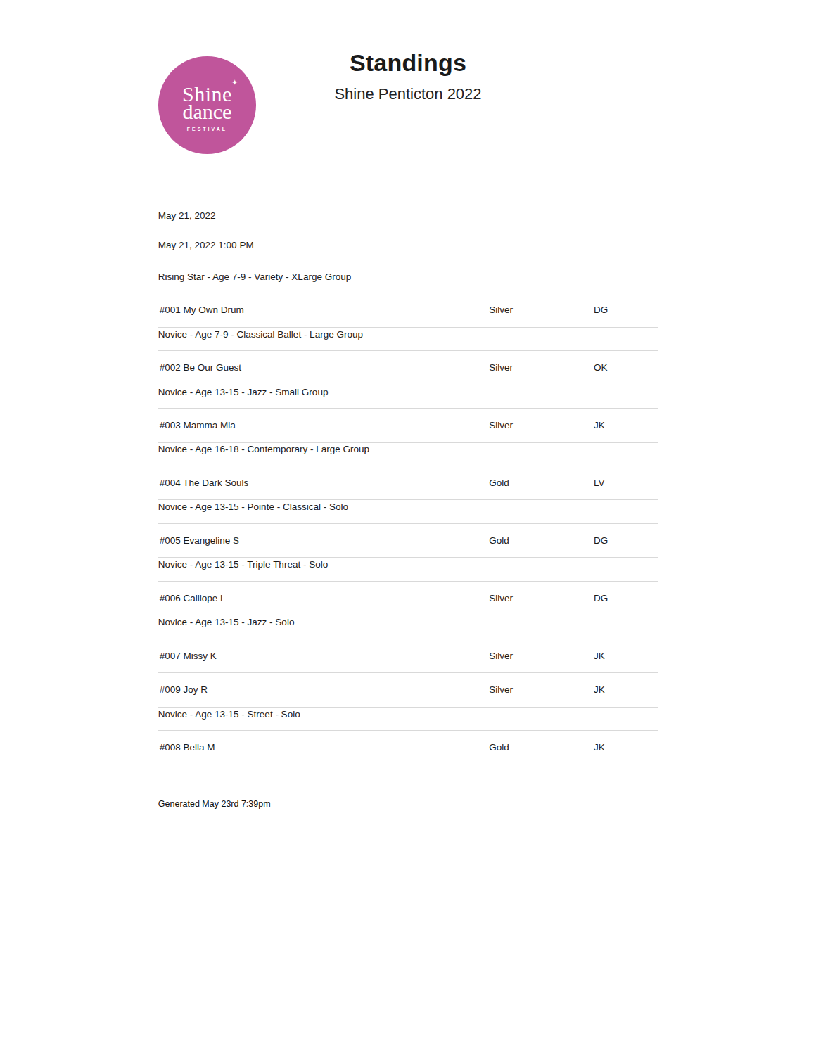✦
Shine
dance
Festival
Standings
Shine Penticton 2022
May 21, 2022
May 21, 2022 1:00 PM
| Rising Star - Age 7-9 - Variety - XLarge Group |
| #001 My Own Drum | Silver | DG |
| Novice - Age 7-9 - Classical Ballet - Large Group |
| #002 Be Our Guest | Silver | OK |
| Novice - Age 13-15 - Jazz - Small Group |
| #003 Mamma Mia | Silver | JK |
| Novice - Age 16-18 - Contemporary - Large Group |
| #004 The Dark Souls | Gold | LV |
| Novice - Age 13-15 - Pointe - Classical - Solo |
| #005 Evangeline S | Gold | DG |
| Novice - Age 13-15 - Triple Threat - Solo |
| #006 Calliope L | Silver | DG |
| Novice - Age 13-15 - Jazz - Solo |
| #007 Missy K | Silver | JK |
| #009 Joy R | Silver | JK |
| Novice - Age 13-15 - Street - Solo |
| #008 Bella M | Gold | JK |
Generated May 23rd 7:39pm